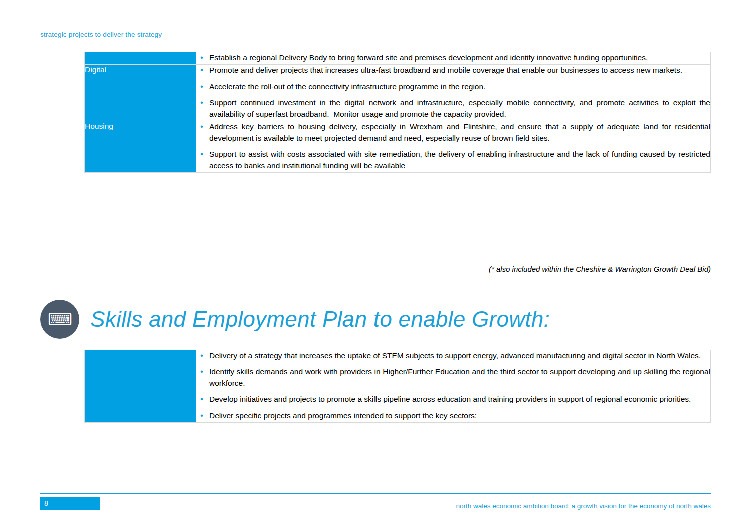strategic projects to deliver the strategy
| | Establish a regional Delivery Body to bring forward site and premises development and identify innovative funding opportunities. |
| Digital | Promote and deliver projects that increases ultra-fast broadband and mobile coverage that enable our businesses to access new markets. Accelerate the roll-out of the connectivity infrastructure programme in the region. Support continued investment in the digital network and infrastructure, especially mobile connectivity, and promote activities to exploit the availability of superfast broadband. Monitor usage and promote the capacity provided. |
| Housing | Address key barriers to housing delivery, especially in Wrexham and Flintshire, and ensure that a supply of adequate land for residential development is available to meet projected demand and need, especially reuse of brown field sites. Support to assist with costs associated with site remediation, the delivery of enabling infrastructure and the lack of funding caused by restricted access to banks and institutional funding will be available |
(* also included within the Cheshire & Warrington Growth Deal Bid)
⌨
Skills and Employment Plan to enable Growth:
| | Delivery of a strategy that increases the uptake of STEM subjects to support energy, advanced manufacturing and digital sector in North Wales. Identify skills demands and work with providers in Higher/Further Education and the third sector to support developing and up skilling the regional workforce. Develop initiatives and projects to promote a skills pipeline across education and training providers in support of regional economic priorities. Deliver specific projects and programmes intended to support the key sectors: |
8
north wales economic ambition board: a growth vision for the economy of north wales